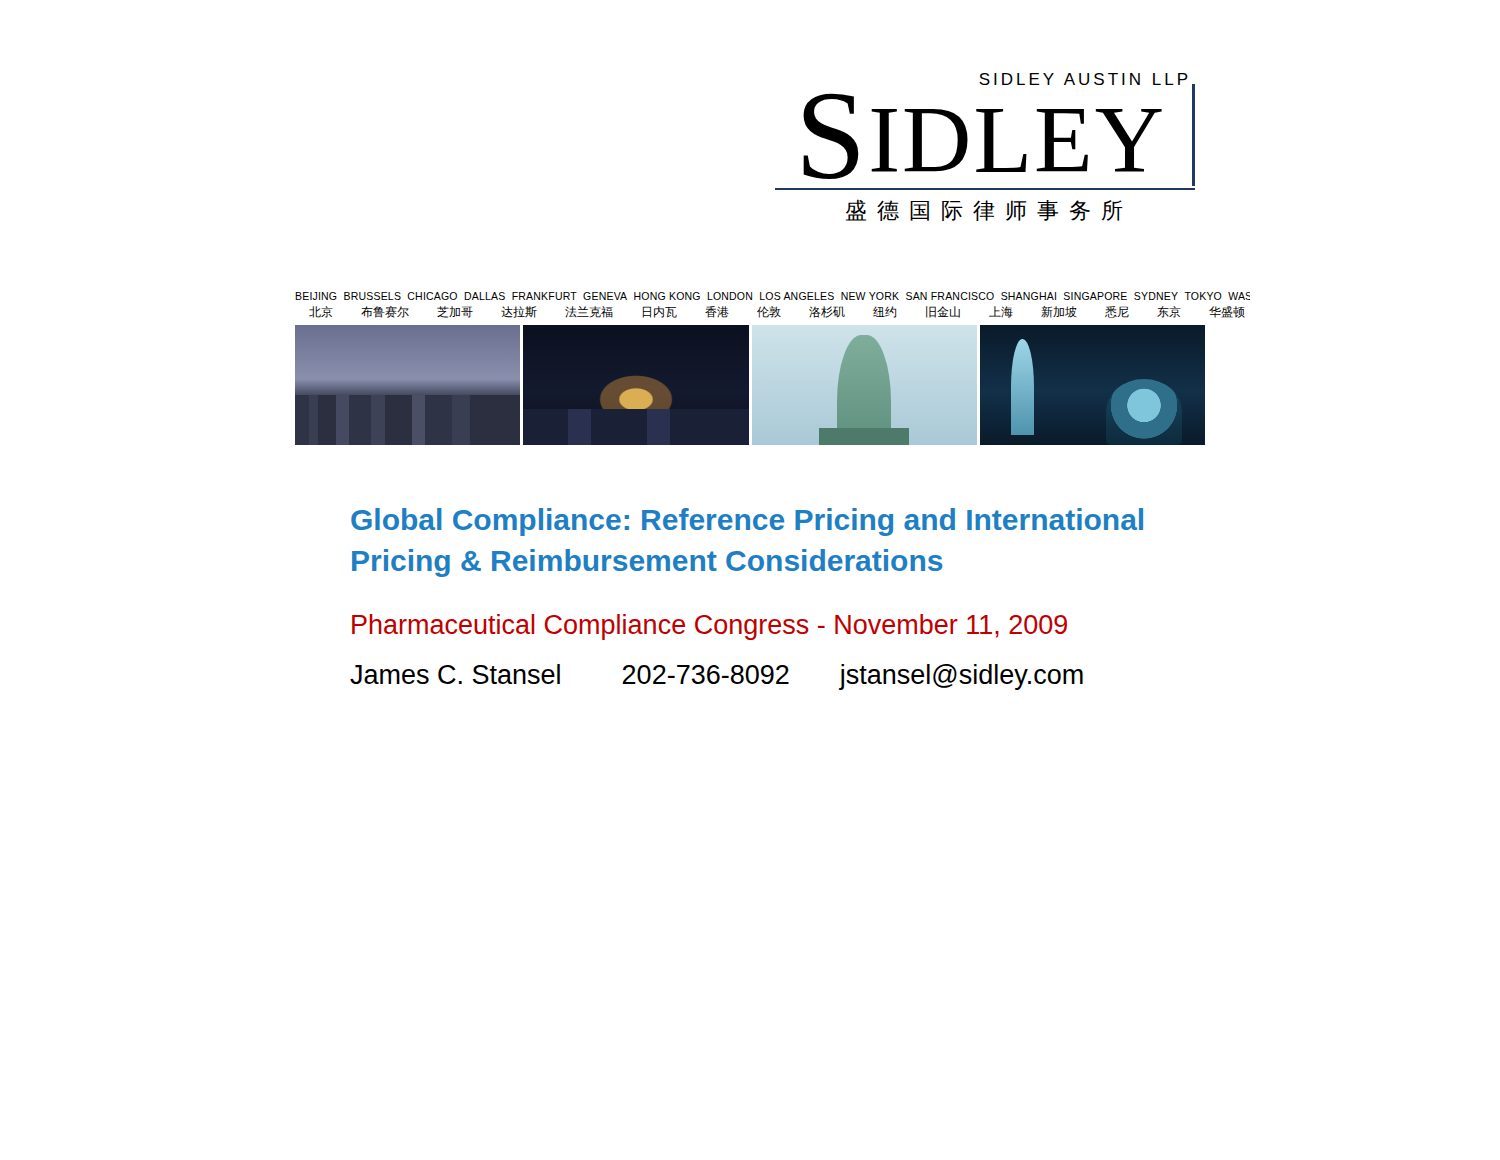SIDLEY AUSTIN LLP
SIDLEY
盛德国际律师事务所
BEIJING BRUSSELS CHICAGO DALLAS FRANKFURT GENEVA HONG KONG LONDON LOS ANGELES NEW YORK SAN FRANCISCO SHANGHAI SINGAPORE SYDNEY TOKYO WASHINGTON D.C.
北京 布鲁赛尔 芝加哥 达拉斯 法兰克福 日内瓦 香港 伦敦 洛杉矶 纽约 旧金山 上海 新加坡 悉尼 东京 华盛顿
Global Compliance: Reference Pricing and International Pricing & Reimbursement Considerations
Pharmaceutical Compliance Congress - November 11, 2009
James C. Stansel 202-736-8092 jstansel@sidley.com